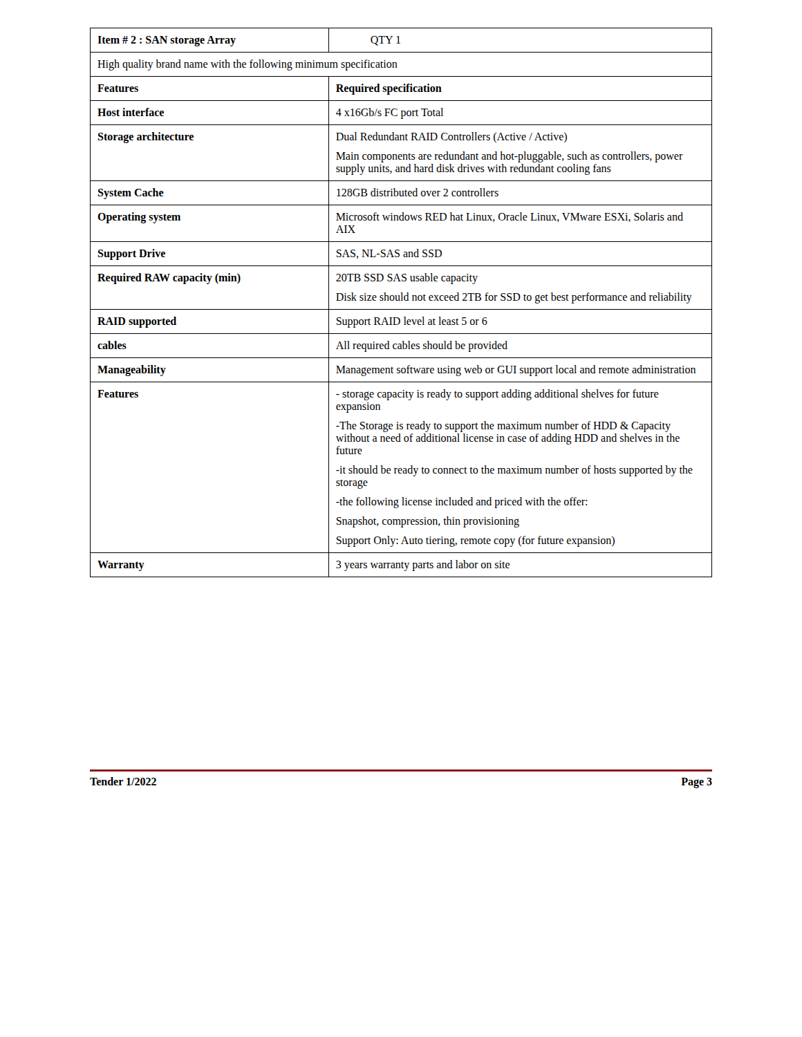| Item # 2 : SAN storage Array | QTY 1 |
| High quality brand name with the following minimum specification |
| Features | Required specification |
| Host interface | 4 x16Gb/s FC port Total |
| Storage architecture | Dual Redundant RAID Controllers (Active / Active) Main components are redundant and hot-pluggable, such as controllers, power supply units, and hard disk drives with redundant cooling fans |
| System Cache | 128GB distributed over 2 controllers |
| Operating system | Microsoft windows RED hat Linux, Oracle Linux, VMware ESXi, Solaris and AIX |
| Support Drive | SAS, NL-SAS and SSD |
| Required RAW capacity (min) | 20TB SSD SAS usable capacity Disk size should not exceed 2TB for SSD to get best performance and reliability |
| RAID supported | Support RAID level at least 5 or 6 |
| cables | All required cables should be provided |
| Manageability | Management software using web or GUI support local and remote administration |
| Features | - storage capacity is ready to support adding additional shelves for future expansion -The Storage is ready to support the maximum number of HDD & Capacity without a need of additional license in case of adding HDD and shelves in the future -it should be ready to connect to the maximum number of hosts supported by the storage -the following license included and priced with the offer: Snapshot, compression, thin provisioning Support Only: Auto tiering, remote copy (for future expansion) |
| Warranty | 3 years warranty parts and labor on site |
Tender 1/2022 Page 3